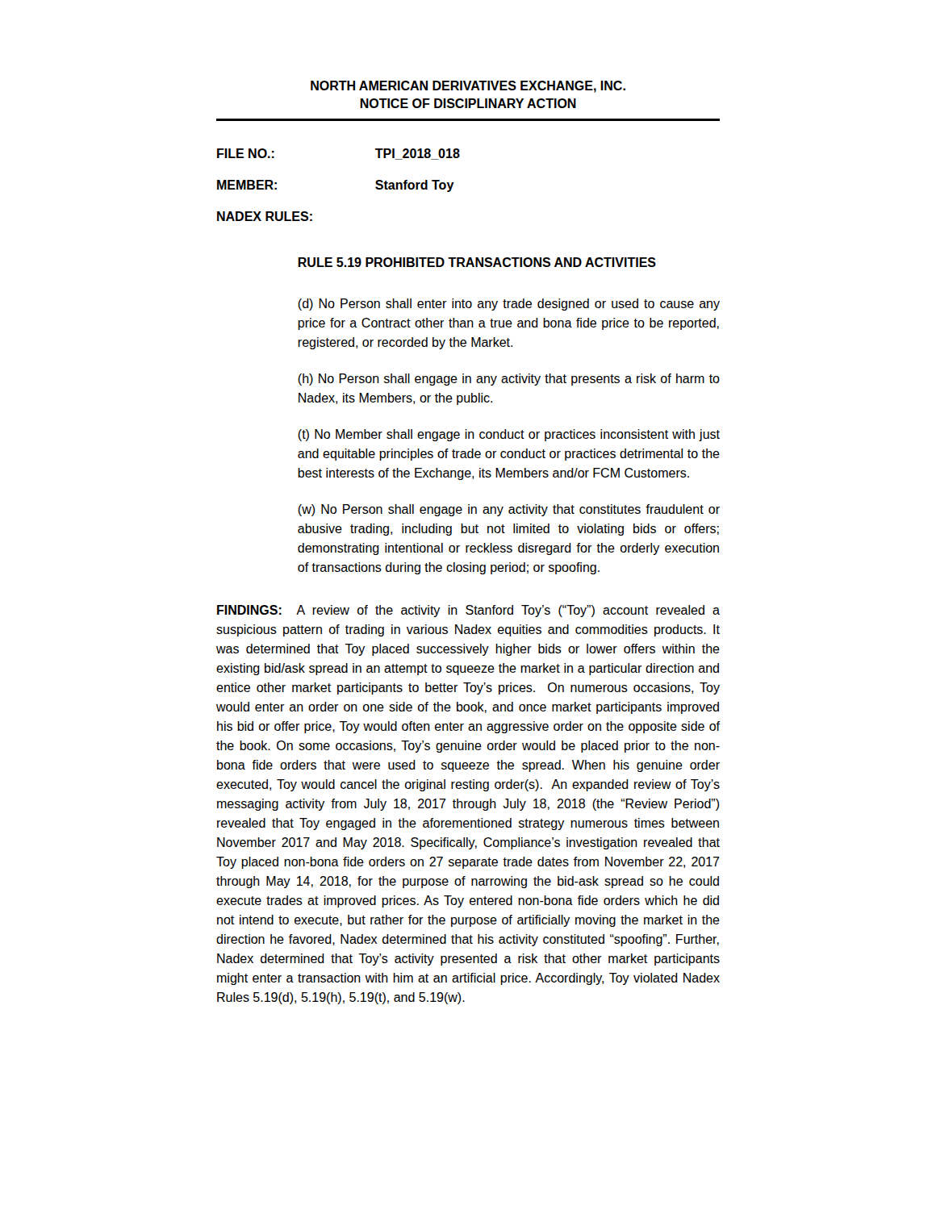NORTH AMERICAN DERIVATIVES EXCHANGE, INC.
NOTICE OF DISCIPLINARY ACTION
| FILE NO.: | TPI_2018_018 |
| MEMBER: | Stanford Toy |
| NADEX RULES: | |
RULE 5.19 PROHIBITED TRANSACTIONS AND ACTIVITIES
(d) No Person shall enter into any trade designed or used to cause any price for a Contract other than a true and bona fide price to be reported, registered, or recorded by the Market.
(h) No Person shall engage in any activity that presents a risk of harm to Nadex, its Members, or the public.
(t) No Member shall engage in conduct or practices inconsistent with just and equitable principles of trade or conduct or practices detrimental to the best interests of the Exchange, its Members and/or FCM Customers.
(w) No Person shall engage in any activity that constitutes fraudulent or abusive trading, including but not limited to violating bids or offers; demonstrating intentional or reckless disregard for the orderly execution of transactions during the closing period; or spoofing.
FINDINGS: A review of the activity in Stanford Toy’s (“Toy”) account revealed a suspicious pattern of trading in various Nadex equities and commodities products. It was determined that Toy placed successively higher bids or lower offers within the existing bid/ask spread in an attempt to squeeze the market in a particular direction and entice other market participants to better Toy’s prices. On numerous occasions, Toy would enter an order on one side of the book, and once market participants improved his bid or offer price, Toy would often enter an aggressive order on the opposite side of the book. On some occasions, Toy’s genuine order would be placed prior to the non-bona fide orders that were used to squeeze the spread. When his genuine order executed, Toy would cancel the original resting order(s). An expanded review of Toy’s messaging activity from July 18, 2017 through July 18, 2018 (the “Review Period”) revealed that Toy engaged in the aforementioned strategy numerous times between November 2017 and May 2018. Specifically, Compliance’s investigation revealed that Toy placed non-bona fide orders on 27 separate trade dates from November 22, 2017 through May 14, 2018, for the purpose of narrowing the bid-ask spread so he could execute trades at improved prices. As Toy entered non-bona fide orders which he did not intend to execute, but rather for the purpose of artificially moving the market in the direction he favored, Nadex determined that his activity constituted “spoofing”. Further, Nadex determined that Toy’s activity presented a risk that other market participants might enter a transaction with him at an artificial price. Accordingly, Toy violated Nadex Rules 5.19(d), 5.19(h), 5.19(t), and 5.19(w).